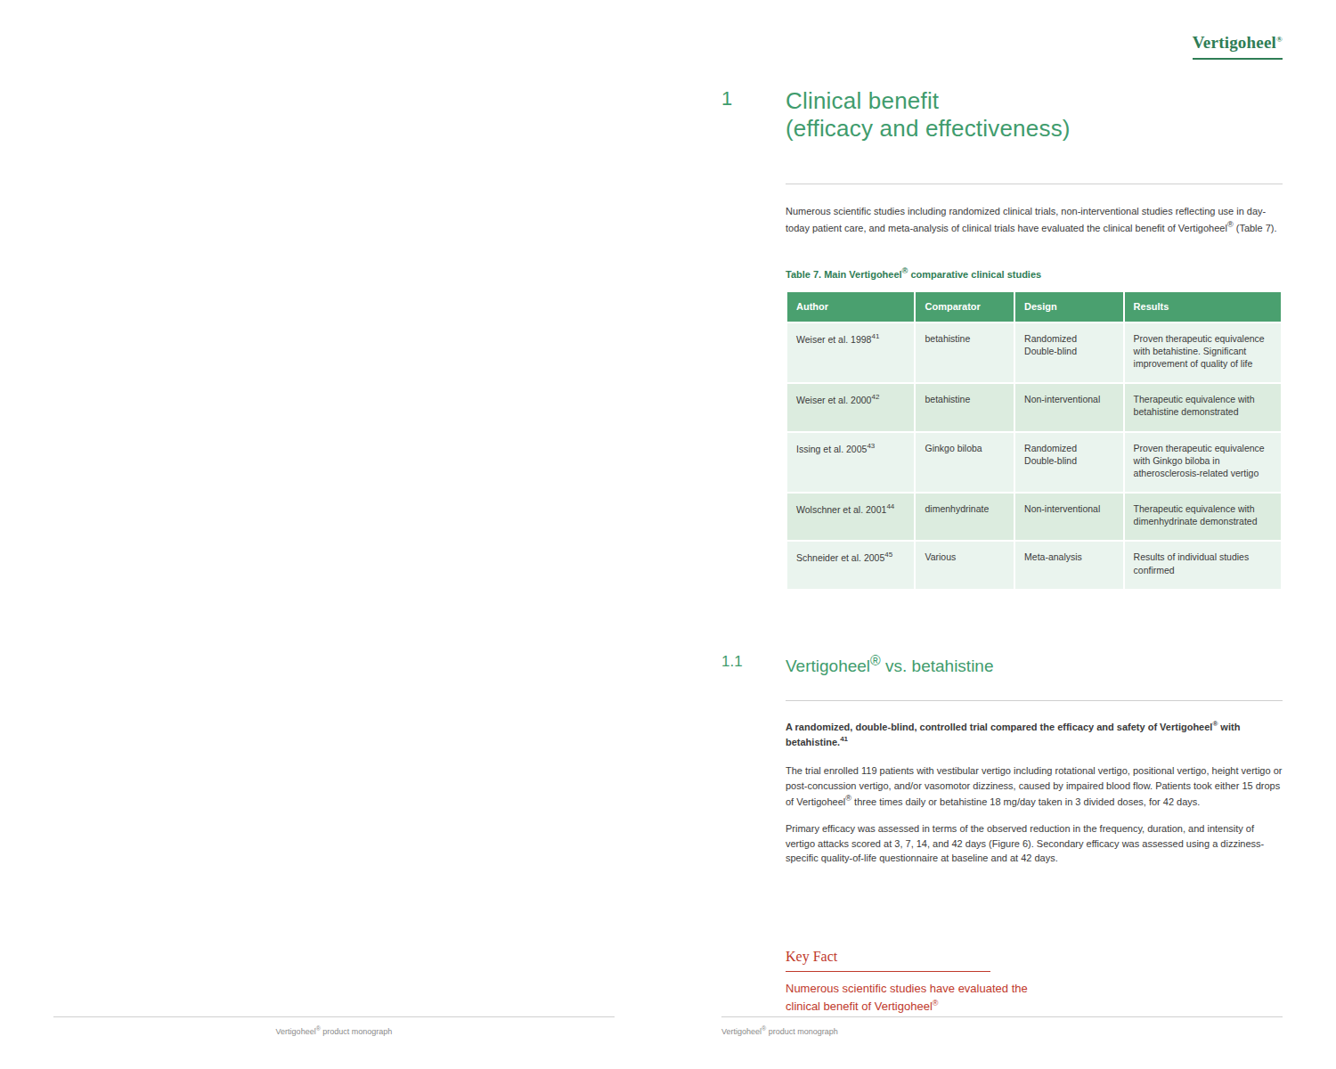Vertigoheel® product monograph
Vertigoheel®
1
Clinical benefit
(efficacy and effectiveness)
Numerous scientific studies including randomized clinical trials, non-interventional studies reflecting use in day-today patient care, and meta-analysis of clinical trials have evaluated the clinical benefit of Vertigoheel® (Table 7).
Table 7. Main Vertigoheel® comparative clinical studies
| Author | Comparator | Design | Results |
| --- | --- | --- | --- |
| Weiser et al. 1998 41 | betahistine | Randomized Double-blind | Proven therapeutic equivalence with betahistine. Significant improvement of quality of life |
| Weiser et al. 2000 42 | betahistine | Non-interventional | Therapeutic equivalence with betahistine demonstrated |
| Issing et al. 2005 43 | Ginkgo biloba | Randomized Double-blind | Proven therapeutic equivalence with Ginkgo biloba in atherosclerosis-related vertigo |
| Wolschner et al. 2001 44 | dimenhydrinate | Non-interventional | Therapeutic equivalence with dimenhydrinate demonstrated |
| Schneider et al. 2005 45 | Various | Meta-analysis | Results of individual studies confirmed |
1.1
Vertigoheel® vs. betahistine
A randomized, double-blind, controlled trial compared the efficacy and safety of Vertigoheel® with betahistine.41
The trial enrolled 119 patients with vestibular vertigo including rotational vertigo, positional vertigo, height vertigo or post-concussion vertigo, and/or vasomotor dizziness, caused by impaired blood flow. Patients took either 15 drops of Vertigoheel® three times daily or betahistine 18 mg/day taken in 3 divided doses, for 42 days.
Primary efficacy was assessed in terms of the observed reduction in the frequency, duration, and intensity of vertigo attacks scored at 3, 7, 14, and 42 days (Figure 6). Secondary efficacy was assessed using a dizziness-specific quality-of-life questionnaire at baseline and at 42 days.
Key Fact
Numerous scientific studies have evaluated the clinical benefit of Vertigoheel®
Vertigoheel® product monograph